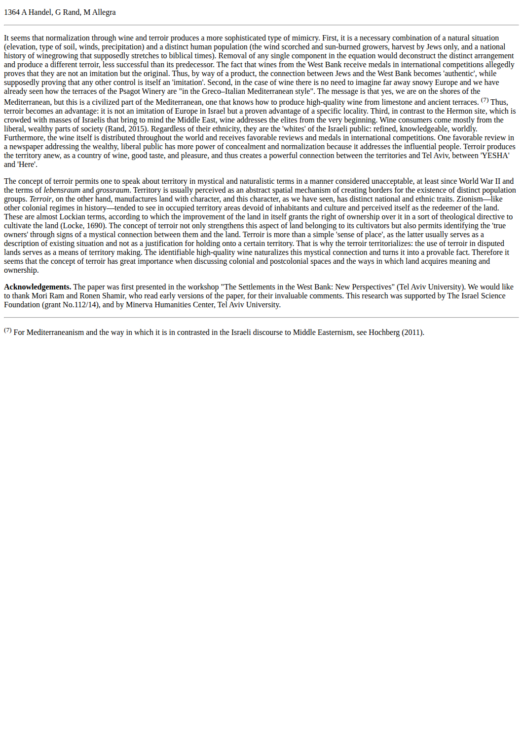1364 A Handel, G Rand, M Allegra
It seems that normalization through wine and terroir produces a more sophisticated type of mimicry. First, it is a necessary combination of a natural situation (elevation, type of soil, winds, precipitation) and a distinct human population (the wind scorched and sun-burned growers, harvest by Jews only, and a national history of winegrowing that supposedly stretches to biblical times). Removal of any single component in the equation would deconstruct the distinct arrangement and produce a different terroir, less successful than its predecessor. The fact that wines from the West Bank receive medals in international competitions allegedly proves that they are not an imitation but the original. Thus, by way of a product, the connection between Jews and the West Bank becomes 'authentic', while supposedly proving that any other control is itself an 'imitation'. Second, in the case of wine there is no need to imagine far away snowy Europe and we have already seen how the terraces of the Psagot Winery are "in the Greco–Italian Mediterranean style". The message is that yes, we are on the shores of the Mediterranean, but this is a civilized part of the Mediterranean, one that knows how to produce high-quality wine from limestone and ancient terraces. (7) Thus, terroir becomes an advantage: it is not an imitation of Europe in Israel but a proven advantage of a specific locality. Third, in contrast to the Hermon site, which is crowded with masses of Israelis that bring to mind the Middle East, wine addresses the elites from the very beginning. Wine consumers come mostly from the liberal, wealthy parts of society (Rand, 2015). Regardless of their ethnicity, they are the 'whites' of the Israeli public: refined, knowledgeable, worldly. Furthermore, the wine itself is distributed throughout the world and receives favorable reviews and medals in international competitions. One favorable review in a newspaper addressing the wealthy, liberal public has more power of concealment and normalization because it addresses the influential people. Terroir produces the territory anew, as a country of wine, good taste, and pleasure, and thus creates a powerful connection between the territories and Tel Aviv, between 'YESHA' and 'Here'.
The concept of terroir permits one to speak about territory in mystical and naturalistic terms in a manner considered unacceptable, at least since World War II and the terms of lebensraum and grossraum. Territory is usually perceived as an abstract spatial mechanism of creating borders for the existence of distinct population groups. Terroir, on the other hand, manufactures land with character, and this character, as we have seen, has distinct national and ethnic traits. Zionism—like other colonial regimes in history—tended to see in occupied territory areas devoid of inhabitants and culture and perceived itself as the redeemer of the land. These are almost Lockian terms, according to which the improvement of the land in itself grants the right of ownership over it in a sort of theological directive to cultivate the land (Locke, 1690). The concept of terroir not only strengthens this aspect of land belonging to its cultivators but also permits identifying the 'true owners' through signs of a mystical connection between them and the land. Terroir is more than a simple 'sense of place', as the latter usually serves as a description of existing situation and not as a justification for holding onto a certain territory. That is why the terroir territorializes: the use of terroir in disputed lands serves as a means of territory making. The identifiable high-quality wine naturalizes this mystical connection and turns it into a provable fact. Therefore it seems that the concept of terroir has great importance when discussing colonial and postcolonial spaces and the ways in which land acquires meaning and ownership.
Acknowledgements. The paper was first presented in the workshop "The Settlements in the West Bank: New Perspectives" (Tel Aviv University). We would like to thank Mori Ram and Ronen Shamir, who read early versions of the paper, for their invaluable comments. This research was supported by The Israel Science Foundation (grant No.112/14), and by Minerva Humanities Center, Tel Aviv University.
(7) For Mediterraneanism and the way in which it is in contrasted in the Israeli discourse to Middle Easternism, see Hochberg (2011).